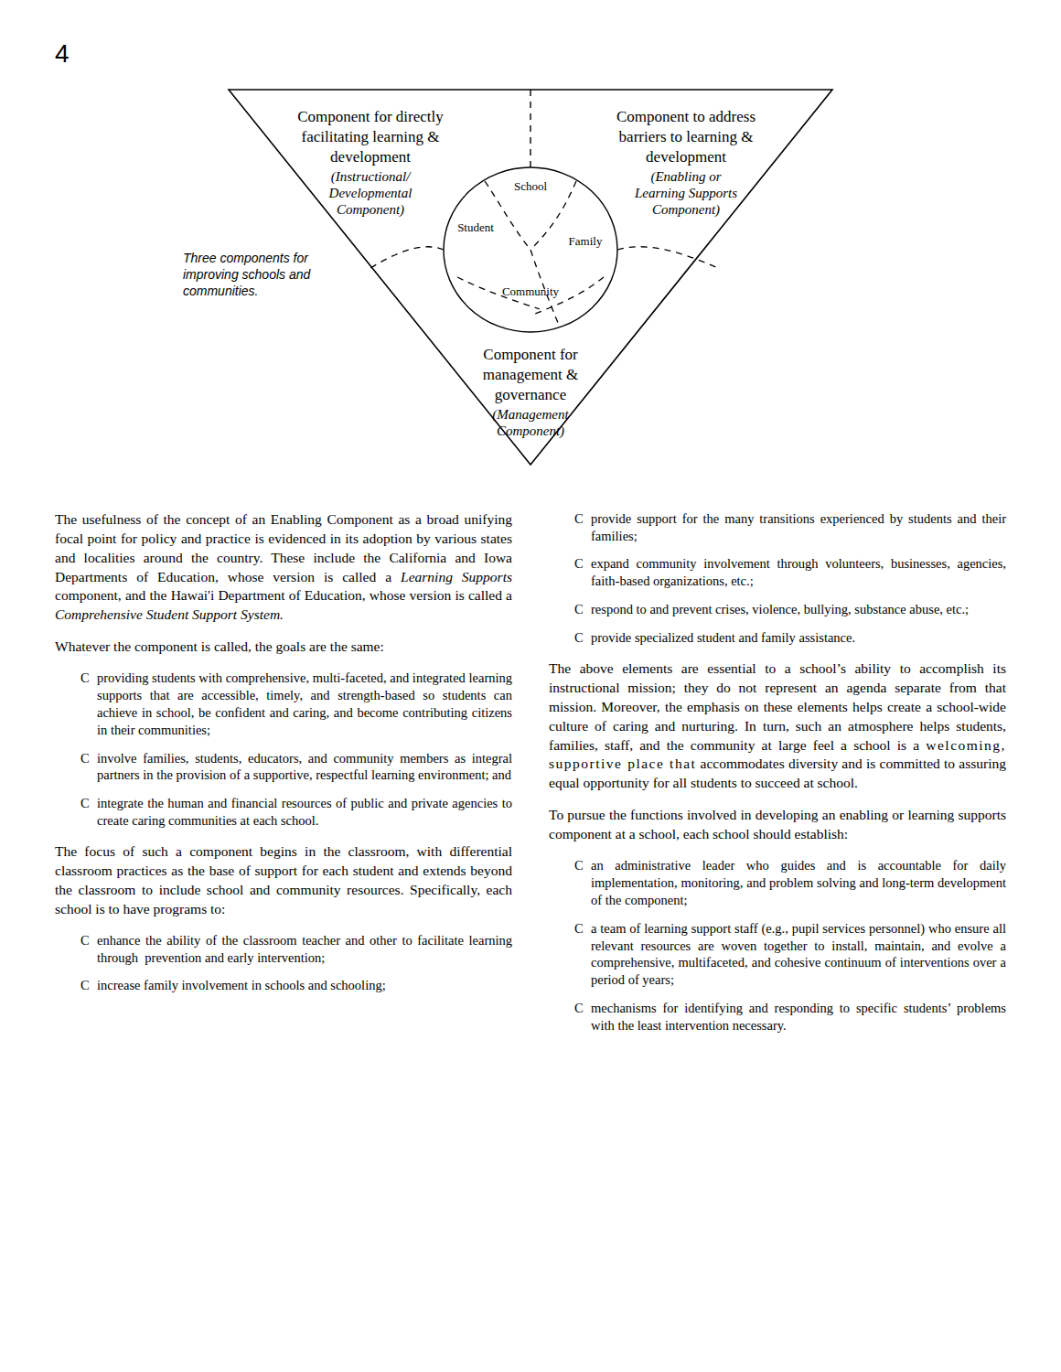4
Three components for improving schools and communities.
Component for directly facilitating learning & development (Instructional/ Developmental Component) Component to address barriers to learning & development (Enabling or Learning Supports Component) Component for management & governance (Management Component) School Student Family Community
The usefulness of the concept of an Enabling Component as a broad unifying focal point for policy and practice is evidenced in its adoption by various states and localities around the country. These include the California and Iowa Departments of Education, whose version is called a Learning Supports component, and the Hawai'i Department of Education, whose version is called a Comprehensive Student Support System.
Whatever the component is called, the goals are the same:
providing students with comprehensive, multi-faceted, and integrated learning supports that are accessible, timely, and strength-based so students can achieve in school, be confident and caring, and become contributing citizens in their communities;
involve families, students, educators, and community members as integral partners in the provision of a supportive, respectful learning environment; and
integrate the human and financial resources of public and private agencies to create caring communities at each school.
The focus of such a component begins in the classroom, with differential classroom practices as the base of support for each student and extends beyond the classroom to include school and community resources. Specifically, each school is to have programs to:
enhance the ability of the classroom teacher and other to facilitate learning through prevention and early intervention;
increase family involvement in schools and schooling;
provide support for the many transitions experienced by students and their families;
expand community involvement through volunteers, businesses, agencies, faith-based organizations, etc.;
respond to and prevent crises, violence, bullying, substance abuse, etc.;
provide specialized student and family assistance.
The above elements are essential to a school’s ability to accomplish its instructional mission; they do not represent an agenda separate from that mission. Moreover, the emphasis on these elements helps create a school-wide culture of caring and nurturing. In turn, such an atmosphere helps students, families, staff, and the community at large feel a school is a welcoming, supportive place that accommodates diversity and is committed to assuring equal opportunity for all students to succeed at school.
To pursue the functions involved in developing an enabling or learning supports component at a school, each school should establish:
an administrative leader who guides and is accountable for daily implementation, monitoring, and problem solving and long-term development of the component;
a team of learning support staff (e.g., pupil services personnel) who ensure all relevant resources are woven together to install, maintain, and evolve a comprehensive, multifaceted, and cohesive continuum of interventions over a period of years;
mechanisms for identifying and responding to specific students’ problems with the least intervention necessary.